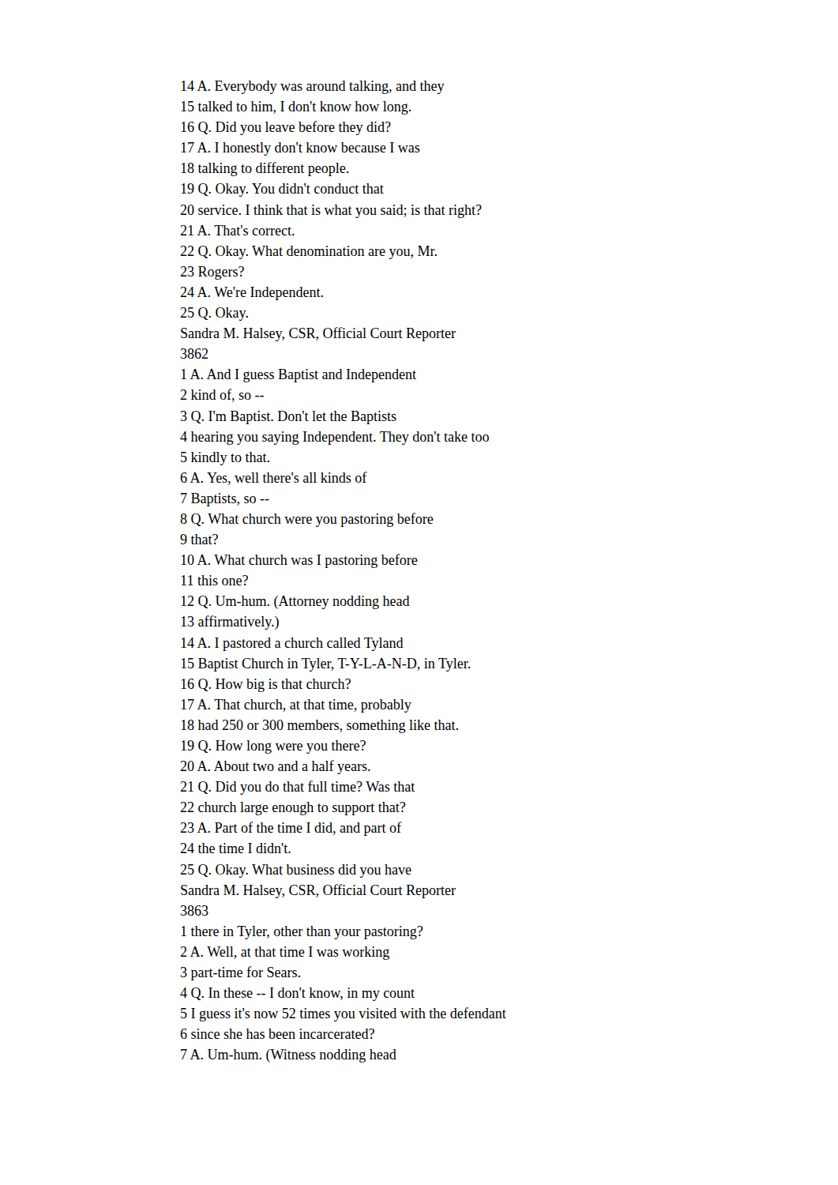14 A. Everybody was around talking, and they
15 talked to him, I don't know how long.
16 Q. Did you leave before they did?
17 A. I honestly don't know because I was
18 talking to different people.
19 Q. Okay. You didn't conduct that
20 service. I think that is what you said; is that right?
21 A. That's correct.
22 Q. Okay. What denomination are you, Mr.
23 Rogers?
24 A. We're Independent.
25 Q. Okay.
Sandra M. Halsey, CSR, Official Court Reporter
3862
1 A. And I guess Baptist and Independent
2 kind of, so --
3 Q. I'm Baptist. Don't let the Baptists
4 hearing you saying Independent. They don't take too
5 kindly to that.
6 A. Yes, well there's all kinds of
7 Baptists, so --
8 Q. What church were you pastoring before
9 that?
10 A. What church was I pastoring before
11 this one?
12 Q. Um-hum. (Attorney nodding head
13 affirmatively.)
14 A. I pastored a church called Tyland
15 Baptist Church in Tyler, T-Y-L-A-N-D, in Tyler.
16 Q. How big is that church?
17 A. That church, at that time, probably
18 had 250 or 300 members, something like that.
19 Q. How long were you there?
20 A. About two and a half years.
21 Q. Did you do that full time? Was that
22 church large enough to support that?
23 A. Part of the time I did, and part of
24 the time I didn't.
25 Q. Okay. What business did you have
Sandra M. Halsey, CSR, Official Court Reporter
3863
1 there in Tyler, other than your pastoring?
2 A. Well, at that time I was working
3 part-time for Sears.
4 Q. In these -- I don't know, in my count
5 I guess it's now 52 times you visited with the defendant
6 since she has been incarcerated?
7 A. Um-hum. (Witness nodding head